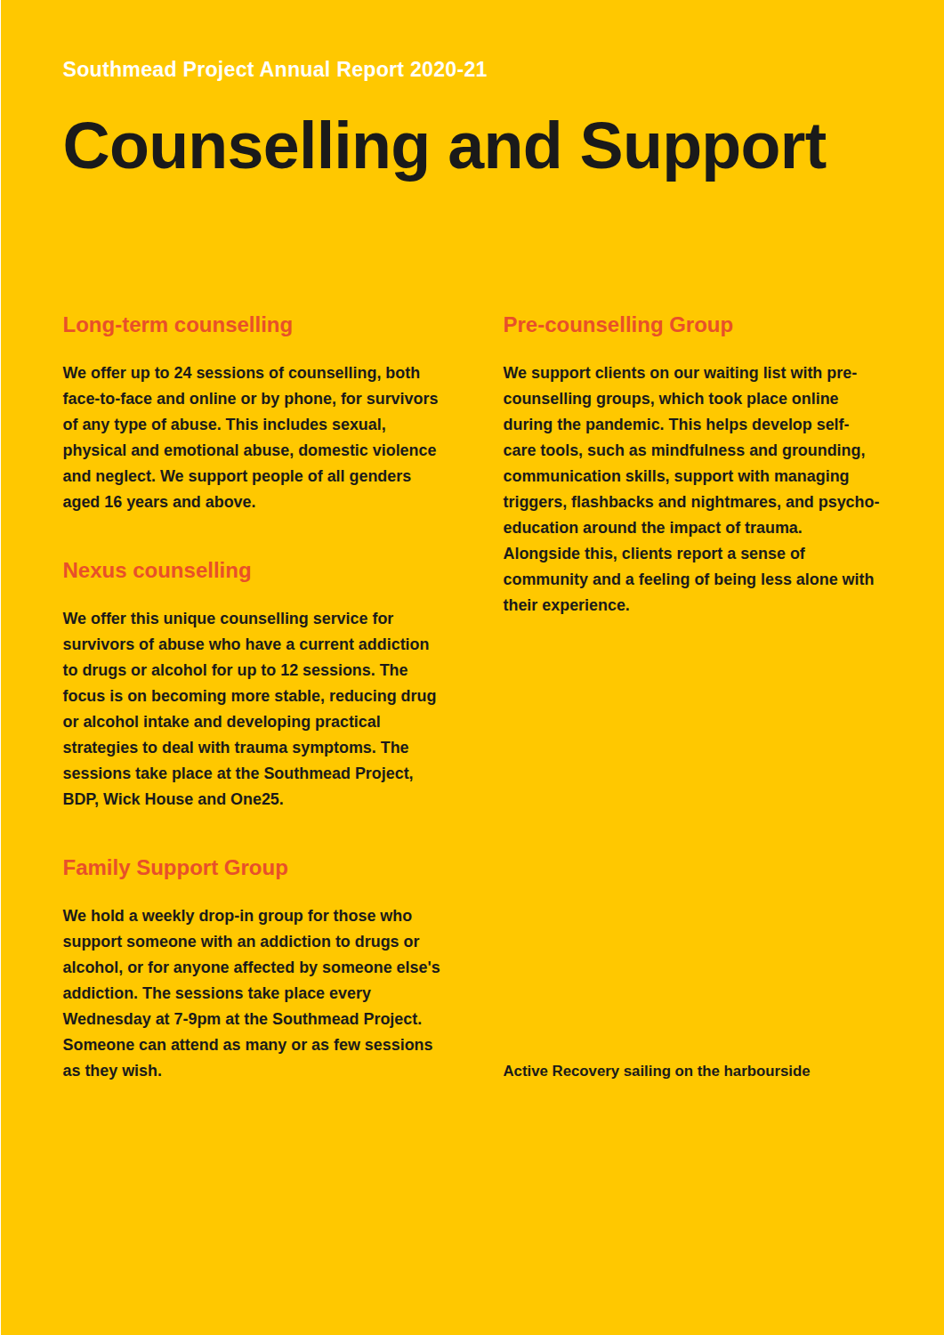Southmead Project Annual Report 2020-21
Counselling and Support
Long-term counselling
We offer up to 24 sessions of counselling, both face-to-face and online or by phone, for survivors of any type of abuse. This includes sexual, physical and emotional abuse, domestic violence and neglect. We support people of all genders aged 16 years and above.
Nexus counselling
We offer this unique counselling service for survivors of abuse who have a current addiction to drugs or alcohol for up to 12 sessions. The focus is on becoming more stable, reducing drug or alcohol intake and developing practical strategies to deal with trauma symptoms. The sessions take place at the Southmead Project, BDP, Wick House and One25.
Family Support Group
We hold a weekly drop-in group for those who support someone with an addiction to drugs or alcohol, or for anyone affected by someone else's addiction. The sessions take place every Wednesday at 7-9pm at the Southmead Project. Someone can attend as many or as few sessions as they wish.
Pre-counselling Group
We support clients on our waiting list with pre-counselling groups, which took place online during the pandemic. This helps develop self-care tools, such as mindfulness and grounding, communication skills, support with managing triggers, flashbacks and nightmares, and psycho-education around the impact of trauma. Alongside this, clients report a sense of community and a feeling of being less alone with their experience.
Active Recovery sailing on the harbourside